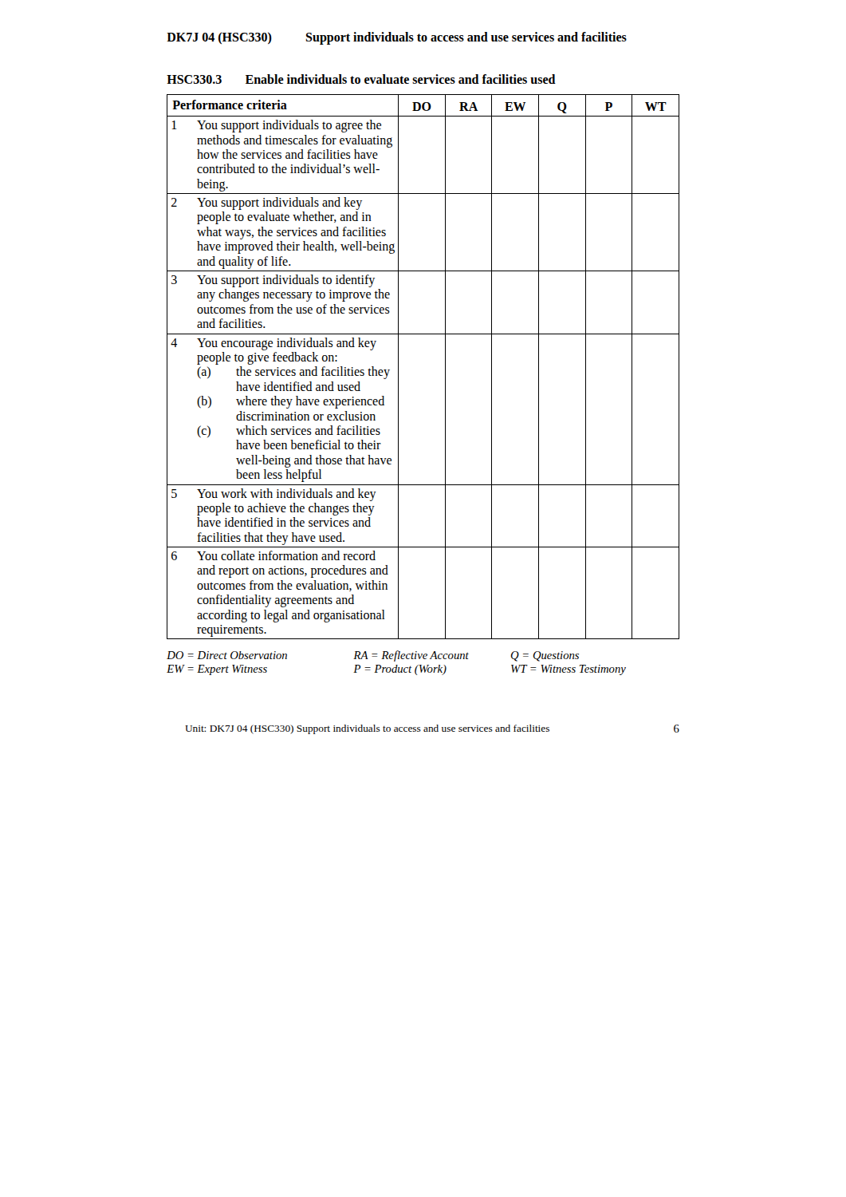DK7J 04 (HSC330) Support individuals to access and use services and facilities
HSC330.3 Enable individuals to evaluate services and facilities used
| Performance criteria | DO | RA | EW | Q | P | WT |
| --- | --- | --- | --- | --- | --- | --- |
| 1 | You support individuals to agree the methods and timescales for evaluating how the services and facilities have contributed to the individual’s well-being. | | | | | | |
| 2 | You support individuals and key people to evaluate whether, and in what ways, the services and facilities have improved their health, well-being and quality of life. | | | | | | |
| 3 | You support individuals to identify any changes necessary to improve the outcomes from the use of the services and facilities. | | | | | | |
| 4 | You encourage individuals and key people to give feedback on: (a) the services and facilities they have identified and used (b) where they have experienced discrimination or exclusion (c) which services and facilities have been beneficial to their well-being and those that have been less helpful | | | | | | |
| 5 | You work with individuals and key people to achieve the changes they have identified in the services and facilities that they have used. | | | | | | |
| 6 | You collate information and record and report on actions, procedures and outcomes from the evaluation, within confidentiality agreements and according to legal and organisational requirements. | | | | | | |
| DO = Direct Observation | RA = Reflective Account | Q = Questions |
| EW = Expert Witness | P = Product (Work) | WT = Witness Testimony |
Unit: DK7J 04 (HSC330) Support individuals to access and use services and facilities 6